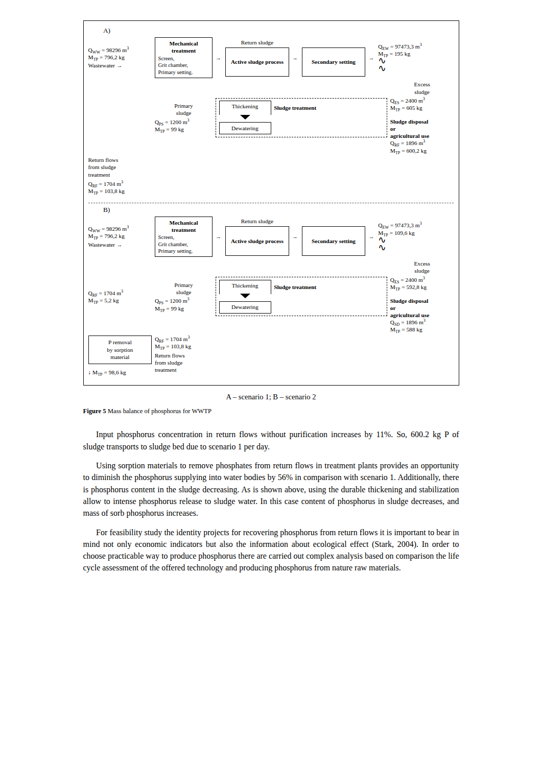A)
QWW = 98296 m3
MTP = 796,2 kg
Wastewater →
Mechanical treatment Screen,
Grit chamber,
Primary setting.
→
Return sludge
Active sludge process
→
Secondary setting
→
QEW = 97473,3 m3
MTP = 195 kg
∿
∿
Primary
sludge
QPS = 1200 m3
MTP = 99 kg
Thickening
Sludge treatment
Dewatering
Excess
sludge
QES = 2400 m3
MTP = 605 kg
Sludge disposal
or
agricultural use
QRF = 1896 m3
MTP = 600,2 kg
Return flows
from sludge
treatment
QRF = 1704 m3
MTP = 103,8 kg
B)
QWW = 98296 m3
MTP = 796,2 kg
Wastewater →
Mechanical treatment Screen,
Grit chamber,
Primary setting.
→
Return sludge
Active sludge process
→
Secondary setting
→
QEW = 97473,3 m3
MTP = 109,6 kg
∿
∿
QRF = 1704 m3
MTP = 5,2 kg
Primary
sludge
QPS = 1200 m3
MTP = 99 kg
Thickening
Sludge treatment
Dewatering
Excess
sludge
QES = 2400 m3
MTP = 592,8 kg
Sludge disposal
or
agricultural use
QSD = 1896 m3
MTP = 588 kg
P removal
by sorption
material
↓ MTP = 98,6 kg
QRF = 1704 m3
MTP = 103,8 kg
Return flows
from sludge
treatment
A – scenario 1; B – scenario 2
Figure 5 Mass balance of phosphorus for WWTP
Input phosphorus concentration in return flows without purification increases by 11%. So, 600.2 kg P of sludge transports to sludge bed due to scenario 1 per day.
Using sorption materials to remove phosphates from return flows in treatment plants provides an opportunity to diminish the phosphorus supplying into water bodies by 56% in comparison with scenario 1. Additionally, there is phosphorus content in the sludge decreasing. As is shown above, using the durable thickening and stabilization allow to intense phosphorus release to sludge water. In this case content of phosphorus in sludge decreases, and mass of sorb phosphorus increases.
For feasibility study the identity projects for recovering phosphorus from return flows it is important to bear in mind not only economic indicators but also the information about ecological effect (Stark, 2004). In order to choose practicable way to produce phosphorus there are carried out complex analysis based on comparison the life cycle assessment of the offered technology and producing phosphorus from nature raw materials.